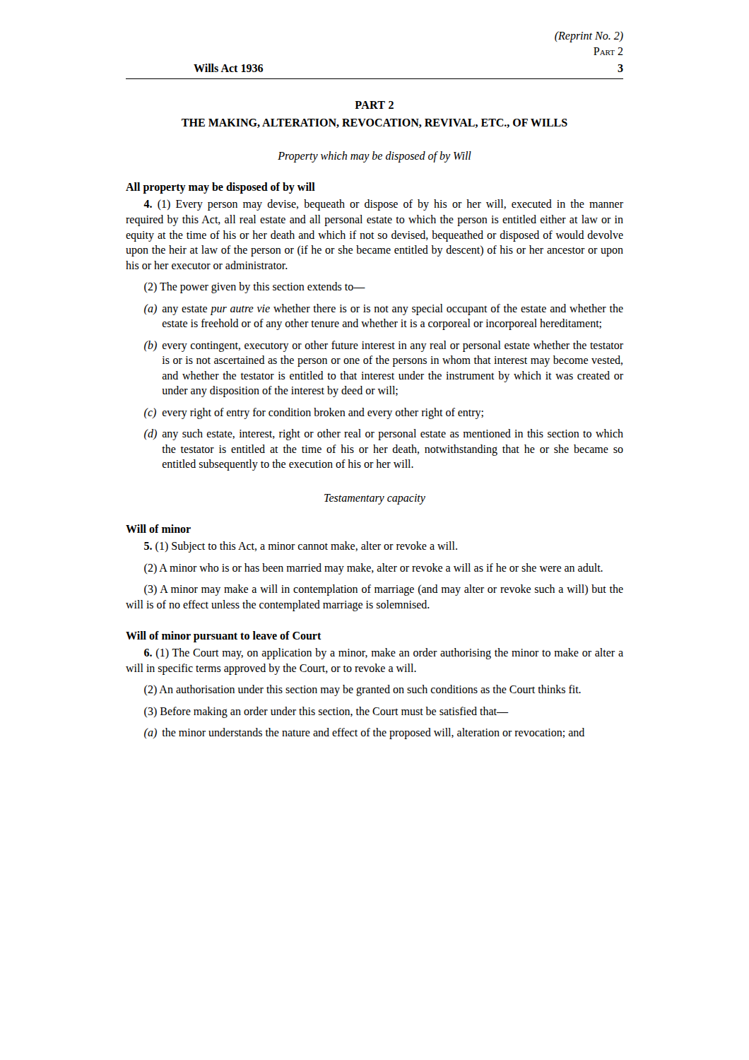(Reprint No. 2)
Part 2
Wills Act 1936
3
PART 2
The making, alteration, revocation, revival, etc., of wills
Property which may be disposed of by Will
All property may be disposed of by will
4. (1) Every person may devise, bequeath or dispose of by his or her will, executed in the manner required by this Act, all real estate and all personal estate to which the person is entitled either at law or in equity at the time of his or her death and which if not so devised, bequeathed or disposed of would devolve upon the heir at law of the person or (if he or she became entitled by descent) of his or her ancestor or upon his or her executor or administrator.
(2) The power given by this section extends to—
(a) any estate pur autre vie whether there is or is not any special occupant of the estate and whether the estate is freehold or of any other tenure and whether it is a corporeal or incorporeal hereditament;
(b) every contingent, executory or other future interest in any real or personal estate whether the testator is or is not ascertained as the person or one of the persons in whom that interest may become vested, and whether the testator is entitled to that interest under the instrument by which it was created or under any disposition of the interest by deed or will;
(c) every right of entry for condition broken and every other right of entry;
(d) any such estate, interest, right or other real or personal estate as mentioned in this section to which the testator is entitled at the time of his or her death, notwithstanding that he or she became so entitled subsequently to the execution of his or her will.
Testamentary capacity
Will of minor
5. (1) Subject to this Act, a minor cannot make, alter or revoke a will.
(2) A minor who is or has been married may make, alter or revoke a will as if he or she were an adult.
(3) A minor may make a will in contemplation of marriage (and may alter or revoke such a will) but the will is of no effect unless the contemplated marriage is solemnised.
Will of minor pursuant to leave of Court
6. (1) The Court may, on application by a minor, make an order authorising the minor to make or alter a will in specific terms approved by the Court, or to revoke a will.
(2) An authorisation under this section may be granted on such conditions as the Court thinks fit.
(3) Before making an order under this section, the Court must be satisfied that—
(a) the minor understands the nature and effect of the proposed will, alteration or revocation; and